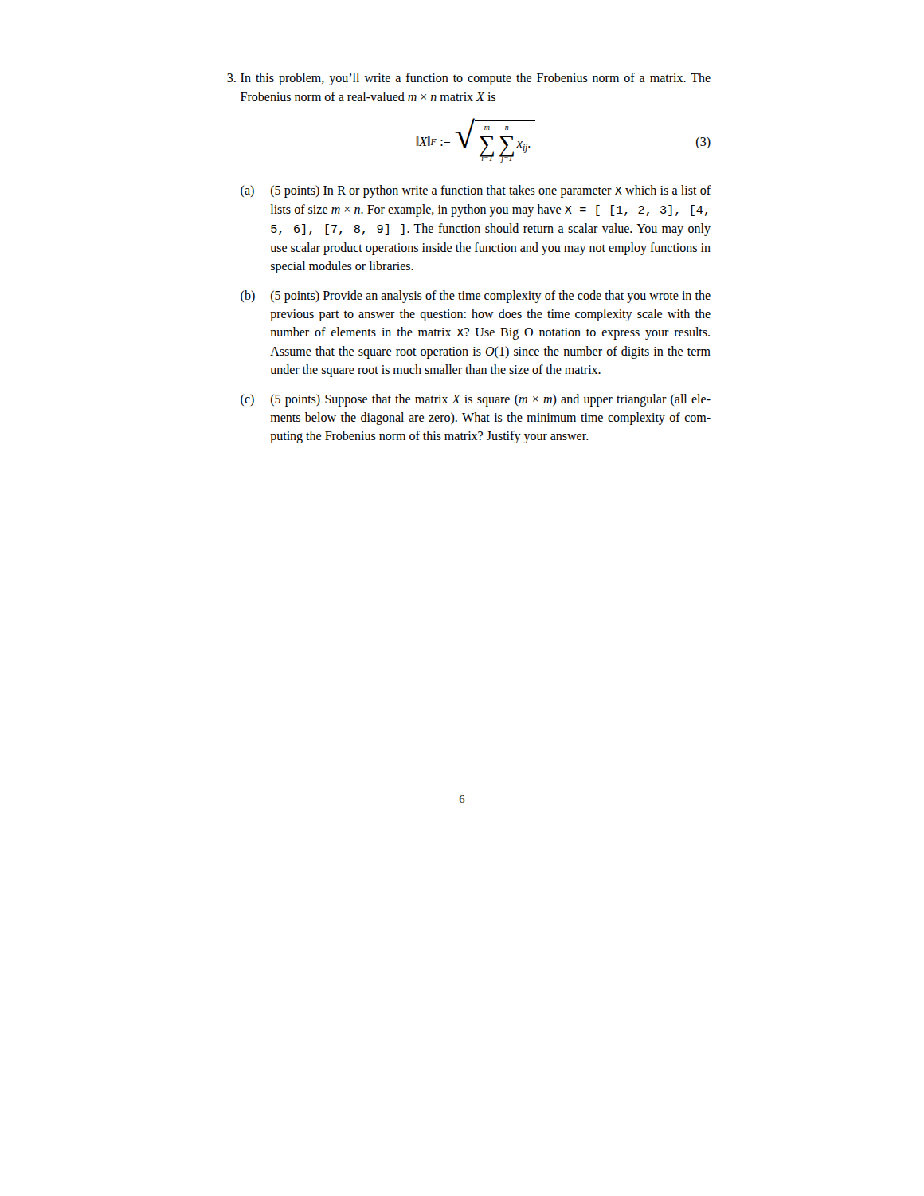3.
In this problem, you’ll write a function to compute the Frobenius norm of a matrix. The Frobenius norm of a real-valued m × n matrix X is
‖X‖F := √ m ∑ i=1 n ∑ j=1 xij.
(3)
(a)
(5 points) In R or python write a function that takes one parameter X which is a list of lists of size m × n. For example, in python you may have X = [ [1, 2, 3], [4, 5, 6], [7, 8, 9] ]. The function should return a scalar value. You may only use scalar product operations inside the function and you may not employ functions in special modules or libraries.
(b)
(5 points) Provide an analysis of the time complexity of the code that you wrote in the previous part to answer the question: how does the time complexity scale with the number of elements in the matrix X? Use Big O notation to express your results. Assume that the square root operation is O(1) since the number of digits in the term under the square root is much smaller than the size of the matrix.
(c)
(5 points) Suppose that the matrix X is square (m × m) and upper triangular (all elements below the diagonal are zero). What is the minimum time complexity of computing the Frobenius norm of this matrix? Justify your answer.
6